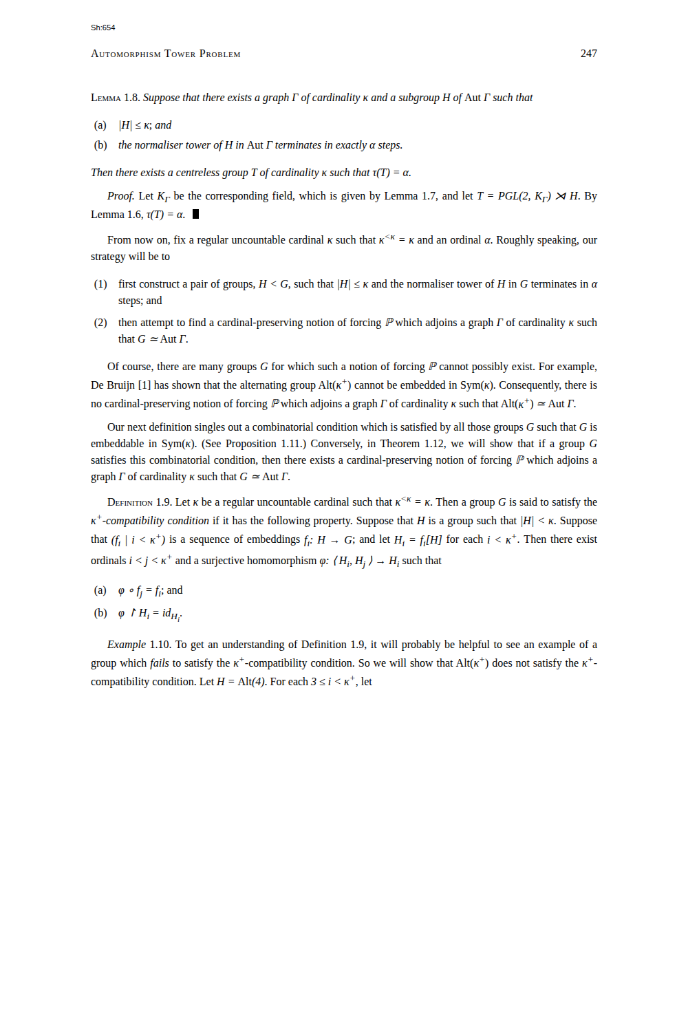Sh:654
Automorphism Tower Problem 247
Lemma 1.8. Suppose that there exists a graph Γ of cardinality κ and a subgroup H of Aut Γ such that
(a) |H| ≤ κ; and
(b) the normaliser tower of H in Aut Γ terminates in exactly α steps.
Then there exists a centreless group T of cardinality κ such that τ(T) = α.
Proof. Let KΓ be the corresponding field, which is given by Lemma 1.7, and let T = PGL(2, KΓ) ⋊ H. By Lemma 1.6, τ(T) = α.
From now on, fix a regular uncountable cardinal κ such that κ<κ = κ and an ordinal α. Roughly speaking, our strategy will be to
(1) first construct a pair of groups, H < G, such that |H| ≤ κ and the normaliser tower of H in G terminates in α steps; and
(2) then attempt to find a cardinal-preserving notion of forcing ℙ which adjoins a graph Γ of cardinality κ such that G ≃ Aut Γ.
Of course, there are many groups G for which such a notion of forcing ℙ cannot possibly exist. For example, De Bruijn [1] has shown that the alternating group Alt(κ+) cannot be embedded in Sym(κ). Consequently, there is no cardinal-preserving notion of forcing ℙ which adjoins a graph Γ of cardinality κ such that Alt(κ+) ≃ Aut Γ.
Our next definition singles out a combinatorial condition which is satisfied by all those groups G such that G is embeddable in Sym(κ). (See Proposition 1.11.) Conversely, in Theorem 1.12, we will show that if a group G satisfies this combinatorial condition, then there exists a cardinal-preserving notion of forcing ℙ which adjoins a graph Γ of cardinality κ such that G ≃ Aut Γ.
Definition 1.9. Let κ be a regular uncountable cardinal such that κ<κ = κ. Then a group G is said to satisfy the κ+-compatibility condition if it has the following property. Suppose that H is a group such that |H| < κ. Suppose that (fi | i < κ+) is a sequence of embeddings fi: H → G; and let Hi = fi[H] for each i < κ+. Then there exist ordinals i < j < κ+ and a surjective homomorphism φ: ⟨ Hi, Hj ⟩ → Hi such that
(a) φ ∘ fj = fi; and
(b) φ ↾ Hi = idHi.
Example 1.10. To get an understanding of Definition 1.9, it will probably be helpful to see an example of a group which fails to satisfy the κ+-compatibility condition. So we will show that Alt(κ+) does not satisfy the κ+-compatibility condition. Let H = Alt(4). For each 3 ≤ i < κ+, let